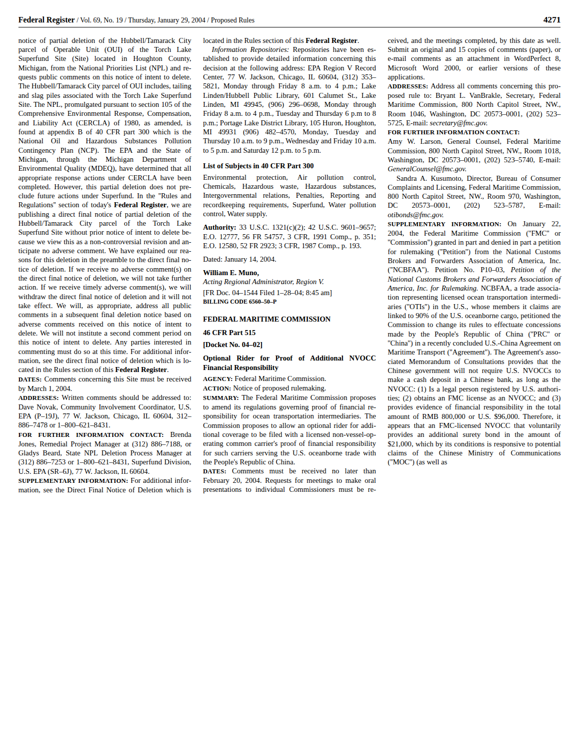Federal Register / Vol. 69, No. 19 / Thursday, January 29, 2004 / Proposed Rules
4271
notice of partial deletion of the Hubbell/Tamarack City parcel of Operable Unit (OUI) of the Torch Lake Superfund Site (Site) located in Houghton County, Michigan, from the National Priorities List (NPL) and requests public comments on this notice of intent to delete. The Hubbell/Tamarack City parcel of OUI includes, tailing and slag piles associated with the Torch Lake Superfund Site. The NPL, promulgated pursuant to section 105 of the Comprehensive Environmental Response, Compensation, and Liability Act (CERCLA) of 1980, as amended, is found at appendix B of 40 CFR part 300 which is the National Oil and Hazardous Substances Pollution Contingency Plan (NCP). The EPA and the State of Michigan, through the Michigan Department of Environmental Quality (MDEQ), have determined that all appropriate response actions under CERCLA have been completed. However, this partial deletion does not preclude future actions under Superfund. In the ''Rules and Regulations'' section of today's Federal Register, we are publishing a direct final notice of partial deletion of the Hubbell/Tamarack City parcel of the Torch Lake Superfund Site without prior notice of intent to delete because we view this as a non-controversial revision and anticipate no adverse comment. We have explained our reasons for this deletion in the preamble to the direct final notice of deletion. If we receive no adverse comment(s) on the direct final notice of deletion, we will not take further action. If we receive timely adverse comment(s), we will withdraw the direct final notice of deletion and it will not take effect. We will, as appropriate, address all public comments in a subsequent final deletion notice based on adverse comments received on this notice of intent to delete. We will not institute a second comment period on this notice of intent to delete. Any parties interested in commenting must do so at this time. For additional information, see the direct final notice of deletion which is located in the Rules section of this Federal Register.
Dates: Comments concerning this Site must be received by March 1, 2004.
Addresses: Written comments should be addressed to: Dave Novak, Community Involvement Coordinator, U.S. EPA (P–19J), 77 W. Jackson, Chicago, IL 60604, 312–886–7478 or 1–800–621–8431.
For Further Information Contact: Brenda Jones, Remedial Project Manager at (312) 886–7188, or Gladys Beard, State NPL Deletion Process Manager at (312) 886–7253 or 1–800–621–8431, Superfund Division, U.S. EPA (SR–6J), 77 W. Jackson, IL 60604.
Supplementary Information: For additional information, see the Direct Final Notice of Deletion which is located in the Rules section of this Federal Register.
Information Repositories: Repositories have been established to provide detailed information concerning this decision at the following address: EPA Region V Record Center, 77 W. Jackson, Chicago, IL 60604, (312) 353–5821, Monday through Friday 8 a.m. to 4 p.m.; Lake Linden/Hubbell Public Library, 601 Calumet St., Lake Linden, MI 49945, (906) 296–0698, Monday through Friday 8 a.m. to 4 p.m., Tuesday and Thursday 6 p.m to 8 p.m.; Portage Lake District Library, 105 Huron, Houghton, MI 49931 (906) 482–4570, Monday, Tuesday and Thursday 10 a.m. to 9 p.m., Wednesday and Friday 10 a.m. to 5 p.m. and Saturday 12 p.m. to 5 p.m.
List of Subjects in 40 CFR Part 300
Environmental protection, Air pollution control, Chemicals, Hazardous waste, Hazardous substances, Intergovernmental relations, Penalties, Reporting and recordkeeping requirements, Superfund, Water pollution control, Water supply.
Authority: 33 U.S.C. 1321(c)(2); 42 U.S.C. 9601–9657; E.O. 12777, 56 FR 54757, 3 CFR, 1991 Comp., p. 351; E.O. 12580, 52 FR 2923; 3 CFR, 1987 Comp., p. 193.
Dated: January 14, 2004.
William E. Muno,
Acting Regional Administrator, Region V.
[FR Doc. 04–1544 Filed 1–28–04; 8:45 am]
BILLING CODE 6560–50–P
Federal Maritime Commission
46 CFR Part 515
[Docket No. 04–02]
Optional Rider for Proof of Additional NVOCC Financial Responsibility
Agency: Federal Maritime Commission.
Action: Notice of proposed rulemaking.
Summary: The Federal Maritime Commission proposes to amend its regulations governing proof of financial responsibility for ocean transportation intermediaries. The Commission proposes to allow an optional rider for additional coverage to be filed with a licensed non-vessel-operating common carrier's proof of financial responsibility for such carriers serving the U.S. oceanborne trade with the People's Republic of China.
Dates: Comments must be received no later than February 20, 2004. Requests for meetings to make oral presentations to individual Commissioners must be received, and the meetings completed, by this date as well. Submit an original and 15 copies of comments (paper), or e-mail comments as an attachment in WordPerfect 8, Microsoft Word 2000, or earlier versions of these applications.
Addresses: Address all comments concerning this proposed rule to: Bryant L. VanBrakle, Secretary, Federal Maritime Commission, 800 North Capitol Street, NW., Room 1046, Washington, DC 20573–0001, (202) 523–5725, E-mail: secretary@fmc.gov.
For Further Information Contact:
Amy W. Larson, General Counsel, Federal Maritime Commission, 800 North Capitol Street, NW., Room 1018, Washington, DC 20573–0001, (202) 523–5740, E-mail: GeneralCounsel@fmc.gov.
Sandra A. Kusumoto, Director, Bureau of Consumer Complaints and Licensing, Federal Maritime Commission, 800 North Capitol Street, NW., Room 970, Washington, DC 20573–0001, (202) 523–5787, E-mail: otibonds@fmc.gov.
Supplementary Information: On January 22, 2004, the Federal Maritime Commission (''FMC'' or ''Commission'') granted in part and denied in part a petition for rulemaking (''Petition'') from the National Customs Brokers and Forwarders Association of America, Inc. (''NCBFAA''). Petition No. P10–03, Petition of the National Customs Brokers and Forwarders Association of America, Inc. for Rulemaking. NCBFAA, a trade association representing licensed ocean transportation intermediaries (''OTIs'') in the U.S., whose members it claims are linked to 90% of the U.S. oceanborne cargo, petitioned the Commission to change its rules to effectuate concessions made by the People's Republic of China (''PRC'' or ''China'') in a recently concluded U.S.-China Agreement on Maritime Transport (''Agreement''). The Agreement's associated Memorandum of Consultations provides that the Chinese government will not require U.S. NVOCCs to make a cash deposit in a Chinese bank, as long as the NVOCC: (1) Is a legal person registered by U.S. authorities; (2) obtains an FMC license as an NVOCC; and (3) provides evidence of financial responsibility in the total amount of RMB 800,000 or U.S. $96,000. Therefore, it appears that an FMC-licensed NVOCC that voluntarily provides an additional surety bond in the amount of $21,000, which by its conditions is responsive to potential claims of the Chinese Ministry of Communications (''MOC'') (as well as